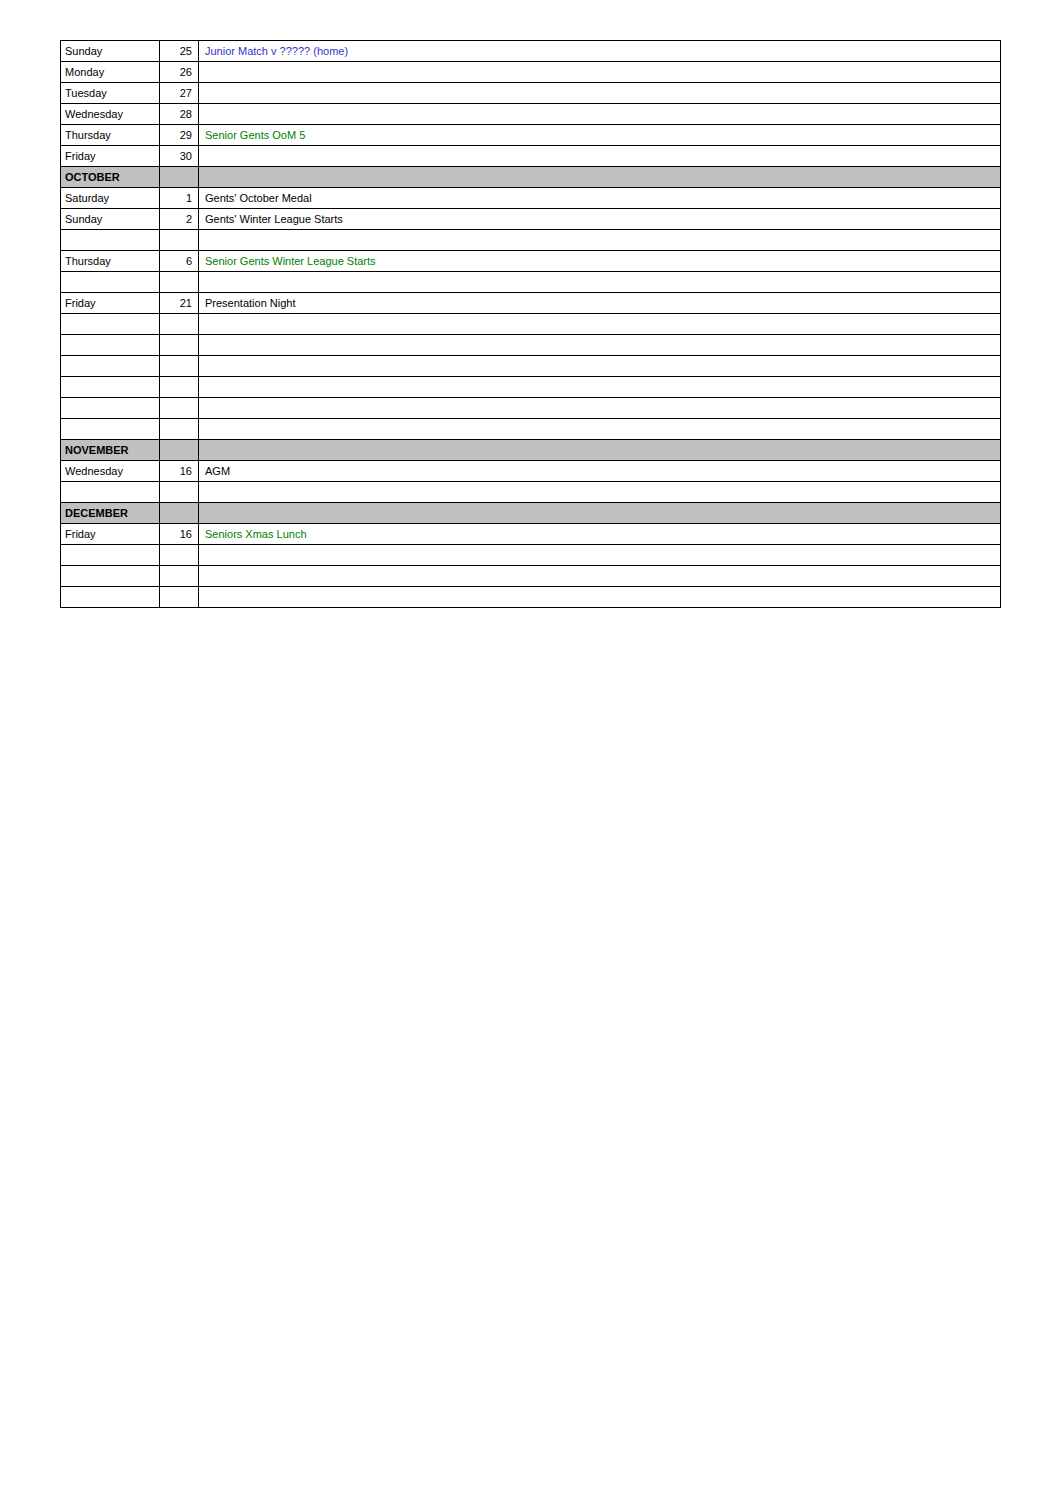| Sunday | 25 | Junior Match v ????? (home) |
| Monday | 26 | |
| Tuesday | 27 | |
| Wednesday | 28 | |
| Thursday | 29 | Senior Gents OoM 5 |
| Friday | 30 | |
| OCTOBER | | |
| Saturday | 1 | Gents' October Medal |
| Sunday | 2 | Gents' Winter League Starts |
| Thursday | 6 | Senior Gents Winter League Starts |
| Friday | 21 | Presentation Night |
| NOVEMBER | | |
| Wednesday | 16 | AGM |
| DECEMBER | | |
| Friday | 16 | Seniors Xmas Lunch |